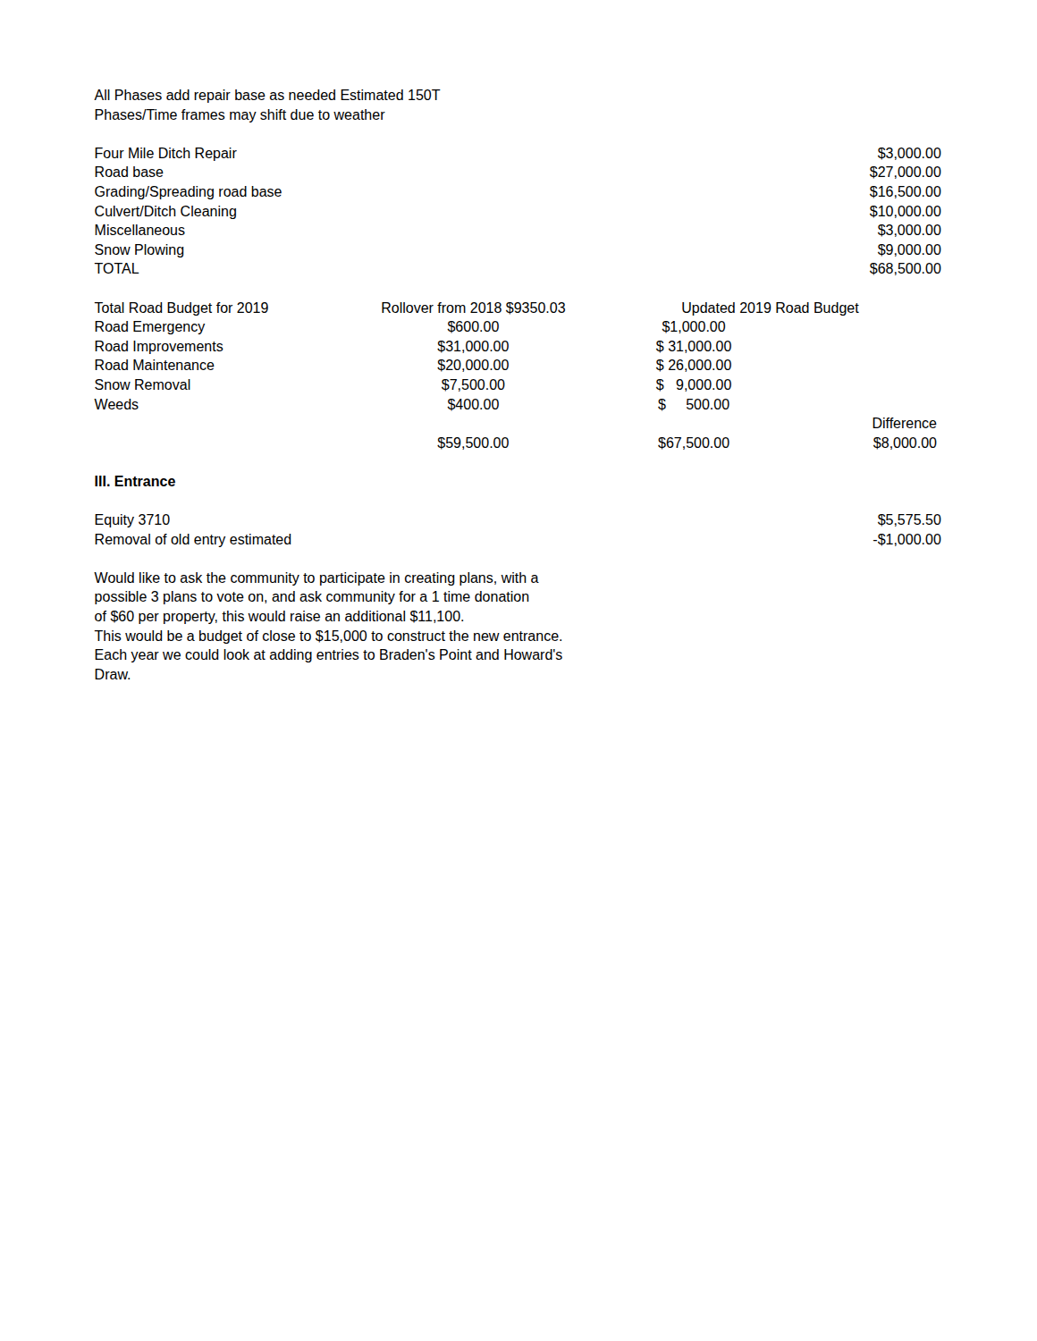All Phases add repair base as needed Estimated 150T
Phases/Time frames may shift due to weather
| Four Mile Ditch Repair | $3,000.00 |
| Road base | $27,000.00 |
| Grading/Spreading road base | $16,500.00 |
| Culvert/Ditch Cleaning | $10,000.00 |
| Miscellaneous | $3,000.00 |
| Snow Plowing | $9,000.00 |
| TOTAL | $68,500.00 |
| Total Road Budget for 2019 | Rollover from 2018 $9350.03 | Updated 2019 Road Budget |
| Road Emergency | $600.00 | $1,000.00 | |
| Road Improvements | $31,000.00 | $ 31,000.00 | |
| Road Maintenance | $20,000.00 | $ 26,000.00 | |
| Snow Removal | $7,500.00 | $ 9,000.00 | |
| Weeds | $400.00 | $ 500.00 | |
| | | | Difference |
| | $59,500.00 | $67,500.00 | $8,000.00 |
III. Entrance
| Equity 3710 | $5,575.50 |
| Removal of old entry estimated | -$1,000.00 |
Would like to ask the community to participate in creating plans, with a
possible 3 plans to vote on, and ask community for a 1 time donation
of $60 per property, this would raise an additional $11,100.
This would be a budget of close to $15,000 to construct the new entrance.
Each year we could look at adding entries to Braden's Point and Howard's
Draw.